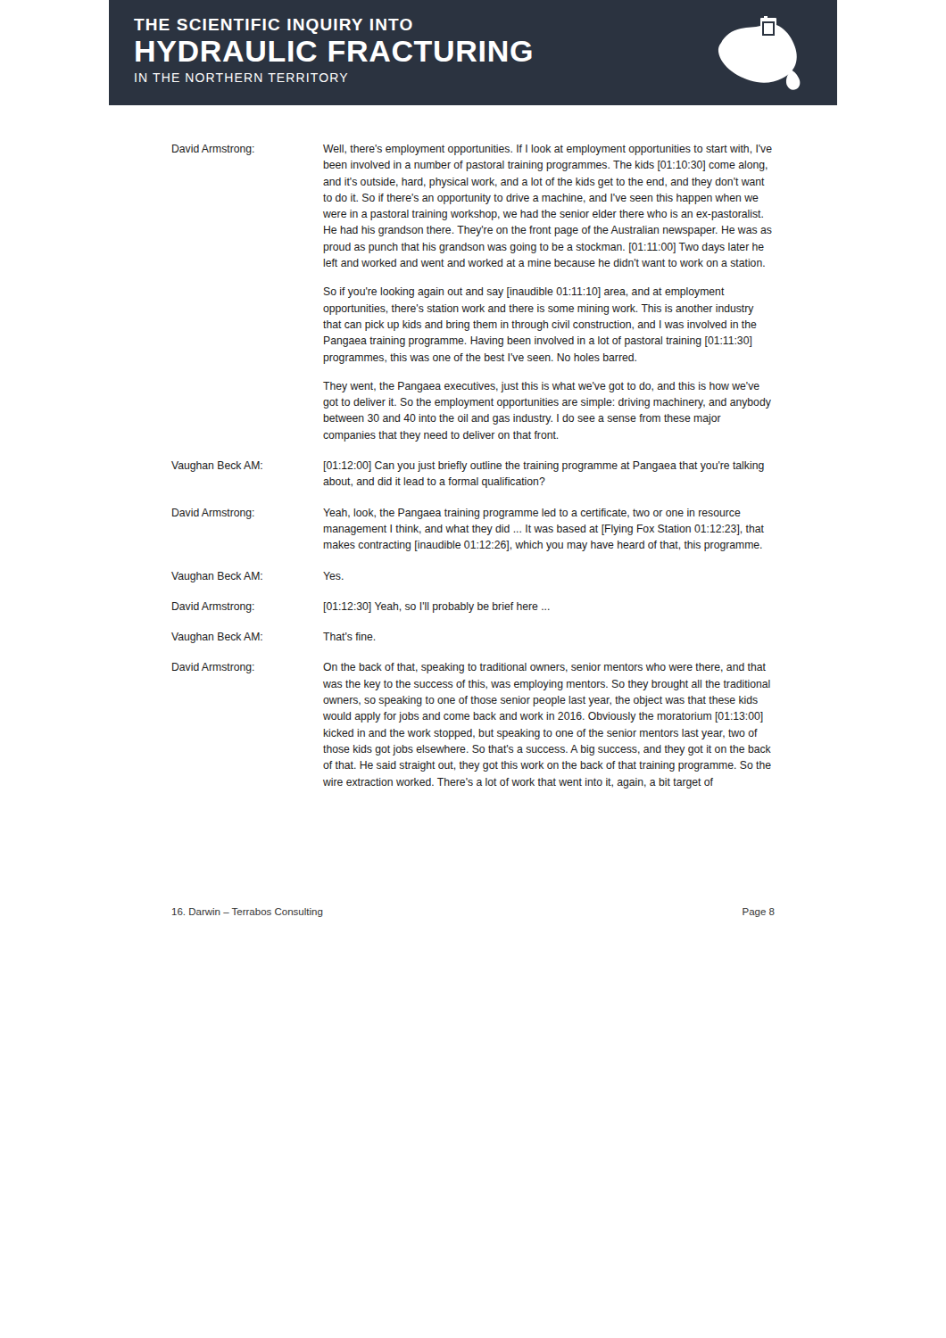The Scientific Inquiry into
Hydraulic Fracturing
in the Northern Territory
David Armstrong:
Well, there's employment opportunities. If I look at employment opportunities to start with, I've been involved in a number of pastoral training programmes. The kids [01:10:30] come along, and it's outside, hard, physical work, and a lot of the kids get to the end, and they don't want to do it. So if there's an opportunity to drive a machine, and I've seen this happen when we were in a pastoral training workshop, we had the senior elder there who is an ex-pastoralist. He had his grandson there. They're on the front page of the Australian newspaper. He was as proud as punch that his grandson was going to be a stockman. [01:11:00] Two days later he left and worked and went and worked at a mine because he didn't want to work on a station.
So if you're looking again out and say [inaudible 01:11:10] area, and at employment opportunities, there's station work and there is some mining work. This is another industry that can pick up kids and bring them in through civil construction, and I was involved in the Pangaea training programme. Having been involved in a lot of pastoral training [01:11:30] programmes, this was one of the best I've seen. No holes barred.
They went, the Pangaea executives, just this is what we've got to do, and this is how we've got to deliver it. So the employment opportunities are simple: driving machinery, and anybody between 30 and 40 into the oil and gas industry. I do see a sense from these major companies that they need to deliver on that front.
Vaughan Beck AM:
[01:12:00] Can you just briefly outline the training programme at Pangaea that you're talking about, and did it lead to a formal qualification?
David Armstrong:
Yeah, look, the Pangaea training programme led to a certificate, two or one in resource management I think, and what they did ... It was based at [Flying Fox Station 01:12:23], that makes contracting [inaudible 01:12:26], which you may have heard of that, this programme.
Vaughan Beck AM:
Yes.
David Armstrong:
[01:12:30] Yeah, so I'll probably be brief here ...
Vaughan Beck AM:
That's fine.
David Armstrong:
On the back of that, speaking to traditional owners, senior mentors who were there, and that was the key to the success of this, was employing mentors. So they brought all the traditional owners, so speaking to one of those senior people last year, the object was that these kids would apply for jobs and come back and work in 2016. Obviously the moratorium [01:13:00] kicked in and the work stopped, but speaking to one of the senior mentors last year, two of those kids got jobs elsewhere. So that's a success. A big success, and they got it on the back of that. He said straight out, they got this work on the back of that training programme. So the wire extraction worked. There's a lot of work that went into it, again, a bit target of
16. Darwin – Terrabos Consulting Page 8